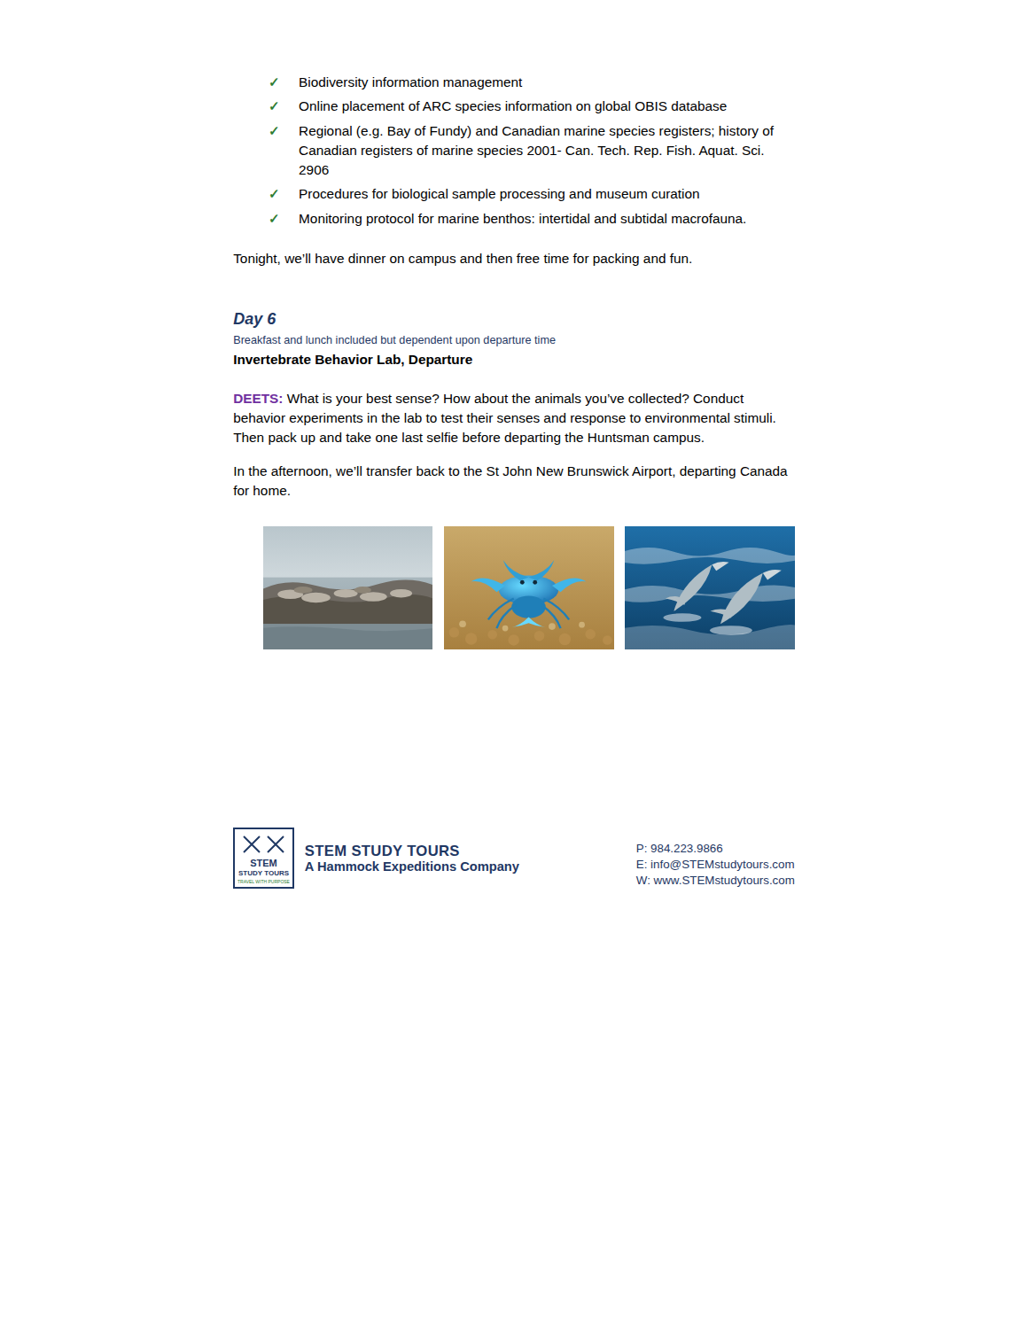Biodiversity information management
Online placement of ARC species information on global OBIS database
Regional (e.g. Bay of Fundy) and Canadian marine species registers; history of Canadian registers of marine species 2001- Can. Tech. Rep. Fish. Aquat. Sci. 2906
Procedures for biological sample processing and museum curation
Monitoring protocol for marine benthos: intertidal and subtidal macrofauna.
Tonight, we’ll have dinner on campus and then free time for packing and fun.
Day 6
Breakfast and lunch included but dependent upon departure time
Invertebrate Behavior Lab, Departure
DEETS: What is your best sense? How about the animals you’ve collected? Conduct behavior experiments in the lab to test their senses and response to environmental stimuli. Then pack up and take one last selfie before departing the Huntsman campus.
In the afternoon, we’ll transfer back to the St John New Brunswick Airport, departing Canada for home.
STEM STUDY TOURS TRAVEL WITH PURPOSE
STEM STUDY TOURS
A Hammock Expeditions Company
P: 984.223.9866
E: info@STEMstudytours.com
W: www.STEMstudytours.com